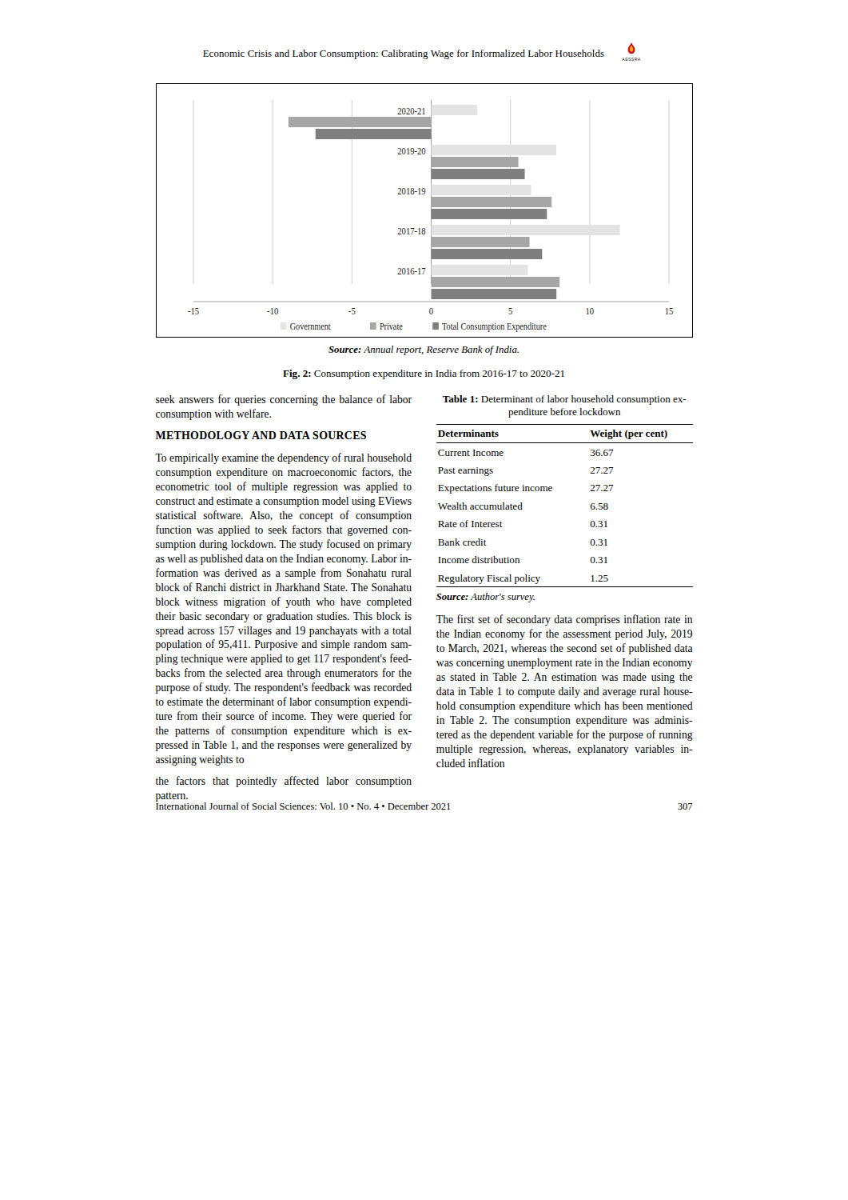Economic Crisis and Labor Consumption: Calibrating Wage for Informalized Labor Households AESSRA
2020-21 2019-20 2018-19 2017-18 2016-17 -15 -10 -5 0 5 10 15 Government Private Total Consumption Expenditure
Source: Annual report, Reserve Bank of India.
Fig. 2: Consumption expenditure in India from 2016-17 to 2020-21
seek answers for queries concerning the balance of labor consumption with welfare.
METHODOLOGY AND DATA SOURCES
To empirically examine the dependency of rural household consumption expenditure on macroeconomic factors, the econometric tool of multiple regression was applied to construct and estimate a consumption model using EViews statistical software. Also, the concept of consumption function was applied to seek factors that governed consumption during lockdown. The study focused on primary as well as published data on the Indian economy. Labor information was derived as a sample from Sonahatu rural block of Ranchi district in Jharkhand State. The Sonahatu block witness migration of youth who have completed their basic secondary or graduation studies. This block is spread across 157 villages and 19 panchayats with a total population of 95,411. Purposive and simple random sampling technique were applied to get 117 respondent's feedbacks from the selected area through enumerators for the purpose of study. The respondent's feedback was recorded to estimate the determinant of labor consumption expenditure from their source of income. They were queried for the patterns of consumption expenditure which is expressed in Table 1, and the responses were generalized by assigning weights to
the factors that pointedly affected labor consumption pattern.
Table 1: Determinant of labor household consumption expenditure before lockdown
| Determinants | Weight (per cent) |
| --- | --- |
| Current Income | 36.67 |
| Past earnings | 27.27 |
| Expectations future income | 27.27 |
| Wealth accumulated | 6.58 |
| Rate of Interest | 0.31 |
| Bank credit | 0.31 |
| Income distribution | 0.31 |
| Regulatory Fiscal policy | 1.25 |
Source: Author's survey.
The first set of secondary data comprises inflation rate in the Indian economy for the assessment period July, 2019 to March, 2021, whereas the second set of published data was concerning unemployment rate in the Indian economy as stated in Table 2. An estimation was made using the data in Table 1 to compute daily and average rural household consumption expenditure which has been mentioned in Table 2. The consumption expenditure was administered as the dependent variable for the purpose of running multiple regression, whereas, explanatory variables included inflation
International Journal of Social Sciences: Vol. 10 • No. 4 • December 2021
307